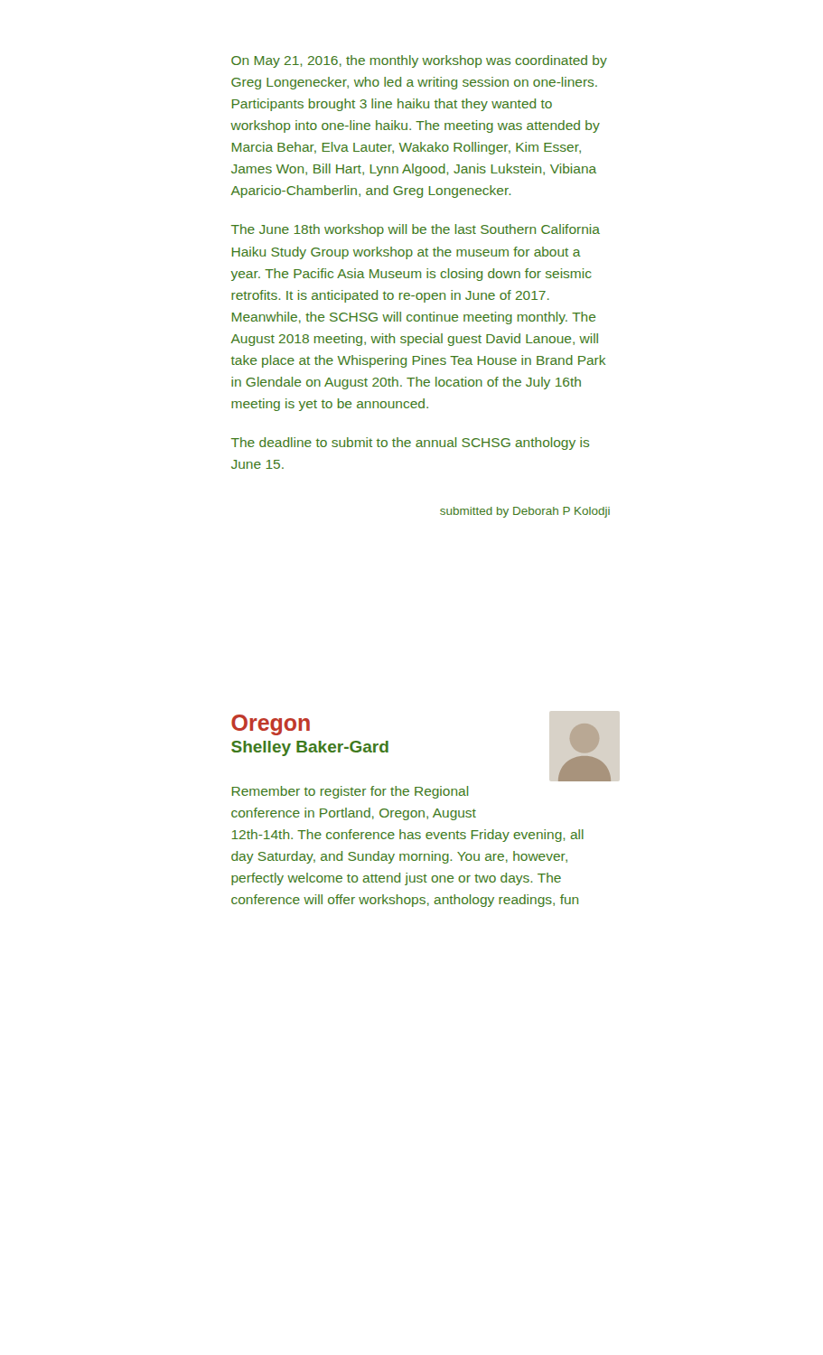On May 21, 2016, the monthly workshop was coordinated by Greg Longenecker, who led a writing session on one-liners. Participants brought 3 line haiku that they wanted to workshop into one-line haiku. The meeting was attended by Marcia Behar, Elva Lauter, Wakako Rollinger, Kim Esser, James Won, Bill Hart, Lynn Algood, Janis Lukstein, Vibiana Aparicio-Chamberlin, and Greg Longenecker.
The June 18th workshop will be the last Southern California Haiku Study Group workshop at the museum for about a year. The Pacific Asia Museum is closing down for seismic retrofits. It is anticipated to re-open in June of 2017. Meanwhile, the SCHSG will continue meeting monthly. The August 2018 meeting, with special guest David Lanoue, will take place at the Whispering Pines Tea House in Brand Park in Glendale on August 20th. The location of the July 16th meeting is yet to be announced.
The deadline to submit to the annual SCHSG anthology is June 15.
submitted by Deborah P Kolodji
Oregon
Shelley Baker-Gard
Remember to register for the Regional conference in Portland, Oregon, August
12th-14th. The conference has events Friday evening, all day Saturday, and Sunday morning. You are, however, perfectly welcome to attend just one or two days. The conference will offer workshops, anthology readings, fun